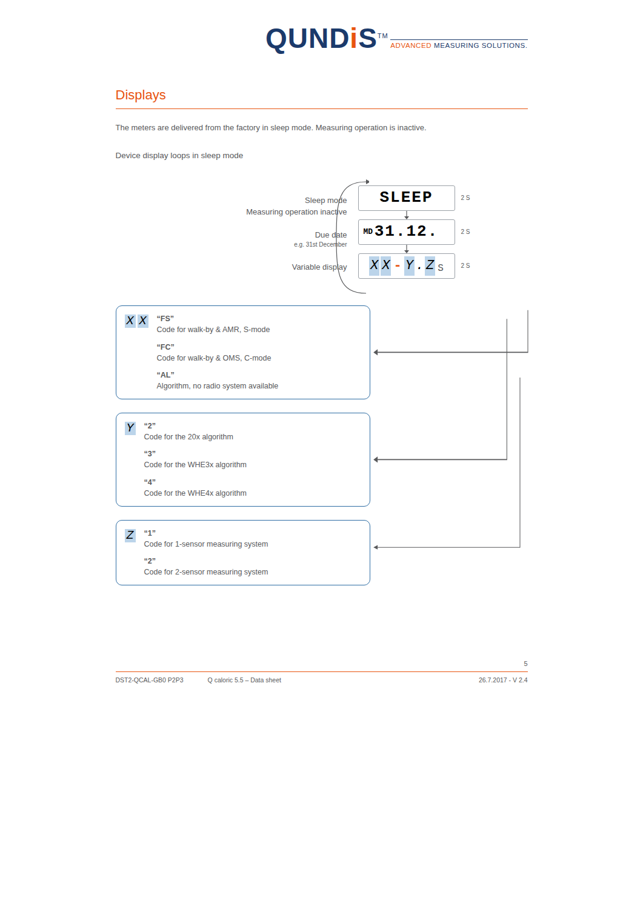QUNDiSTM
ADVANCED MEASURING SOLUTIONS.
Displays
The meters are delivered from the factory in sleep mode. Measuring operation is inactive.
Device display loops in sleep mode
Sleep mode
Measuring operation inactive
Due date
e.g. 31st December
Variable display
SLEEP 2 S
MD 31.12. 2 S
XX-Y. ZS 2 S
XX
“FS”
Code for walk-by & AMR, S-mode
“FC”
Code for walk-by & OMS, C-mode
“AL”
Algorithm, no radio system available
Y
“2”
Code for the 20x algorithm
“3”
Code for the WHE3x algorithm
“4”
Code for the WHE4x algorithm
Z
“1”
Code for 1-sensor measuring system
“2”
Code for 2-sensor measuring system
5
DST2-QCAL-GB0 P2P3 Q caloric 5.5 – Data sheet
26.7.2017 - V 2.4